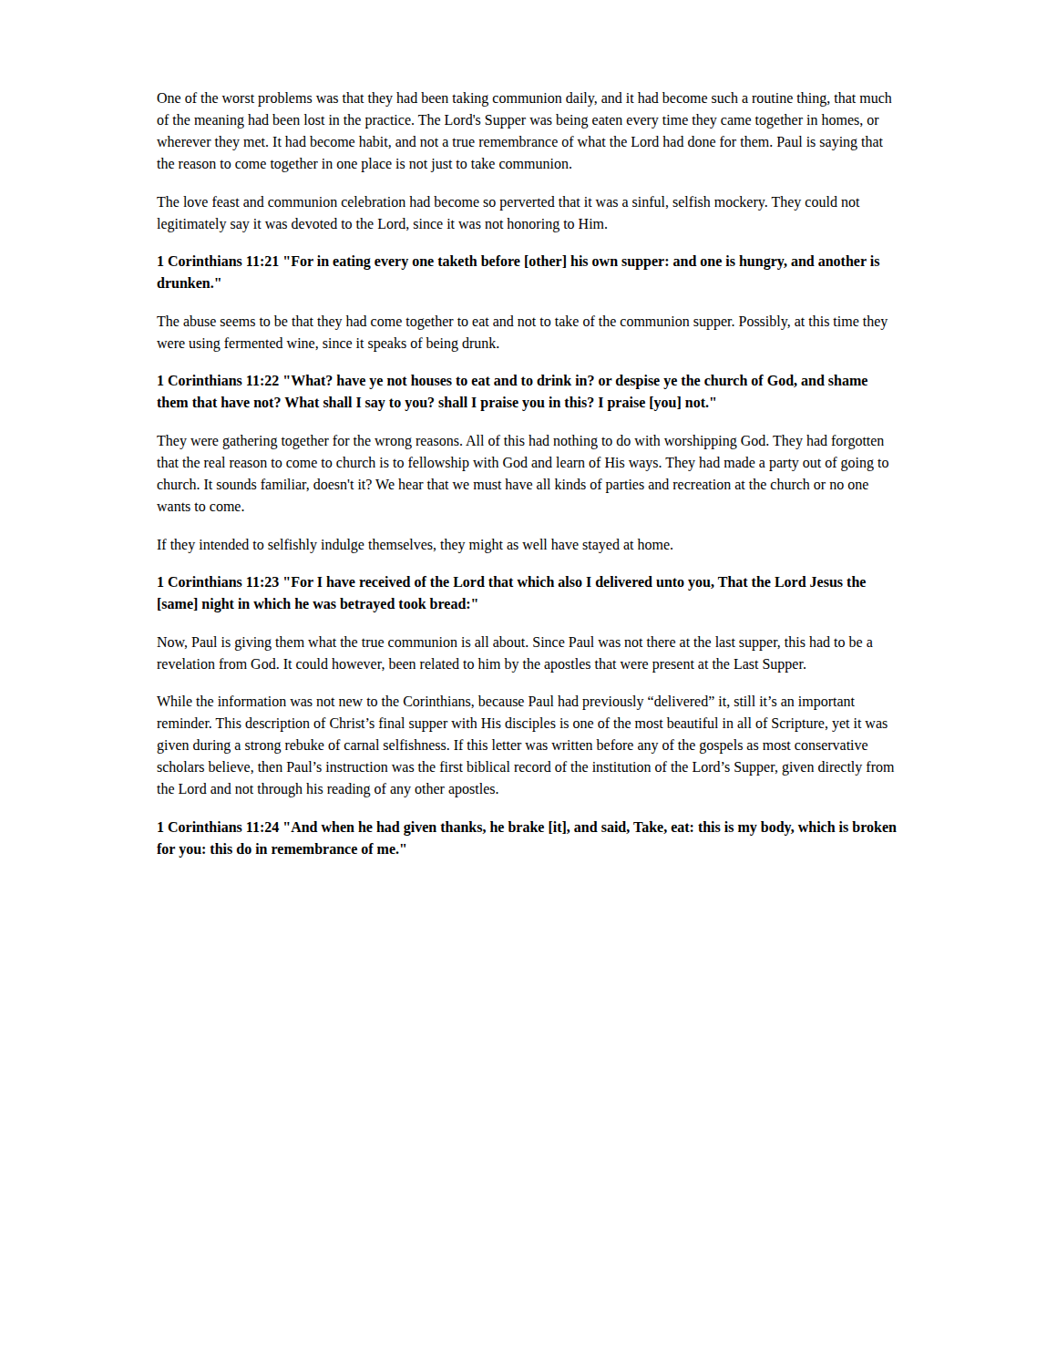One of the worst problems was that they had been taking communion daily, and it had become such a routine thing, that much of the meaning had been lost in the practice. The Lord's Supper was being eaten every time they came together in homes, or wherever they met. It had become habit, and not a true remembrance of what the Lord had done for them. Paul is saying that the reason to come together in one place is not just to take communion.
The love feast and communion celebration had become so perverted that it was a sinful, selfish mockery. They could not legitimately say it was devoted to the Lord, since it was not honoring to Him.
1 Corinthians 11:21 "For in eating every one taketh before [other] his own supper: and one is hungry, and another is drunken."
The abuse seems to be that they had come together to eat and not to take of the communion supper. Possibly, at this time they were using fermented wine, since it speaks of being drunk.
1 Corinthians 11:22 "What? have ye not houses to eat and to drink in? or despise ye the church of God, and shame them that have not? What shall I say to you? shall I praise you in this? I praise [you] not."
They were gathering together for the wrong reasons. All of this had nothing to do with worshipping God. They had forgotten that the real reason to come to church is to fellowship with God and learn of His ways. They had made a party out of going to church. It sounds familiar, doesn't it? We hear that we must have all kinds of parties and recreation at the church or no one wants to come.
If they intended to selfishly indulge themselves, they might as well have stayed at home.
1 Corinthians 11:23 "For I have received of the Lord that which also I delivered unto you, That the Lord Jesus the [same] night in which he was betrayed took bread:"
Now, Paul is giving them what the true communion is all about. Since Paul was not there at the last supper, this had to be a revelation from God. It could however, been related to him by the apostles that were present at the Last Supper.
While the information was not new to the Corinthians, because Paul had previously “delivered” it, still it’s an important reminder. This description of Christ’s final supper with His disciples is one of the most beautiful in all of Scripture, yet it was given during a strong rebuke of carnal selfishness. If this letter was written before any of the gospels as most conservative scholars believe, then Paul’s instruction was the first biblical record of the institution of the Lord’s Supper, given directly from the Lord and not through his reading of any other apostles.
1 Corinthians 11:24 "And when he had given thanks, he brake [it], and said, Take, eat: this is my body, which is broken for you: this do in remembrance of me."